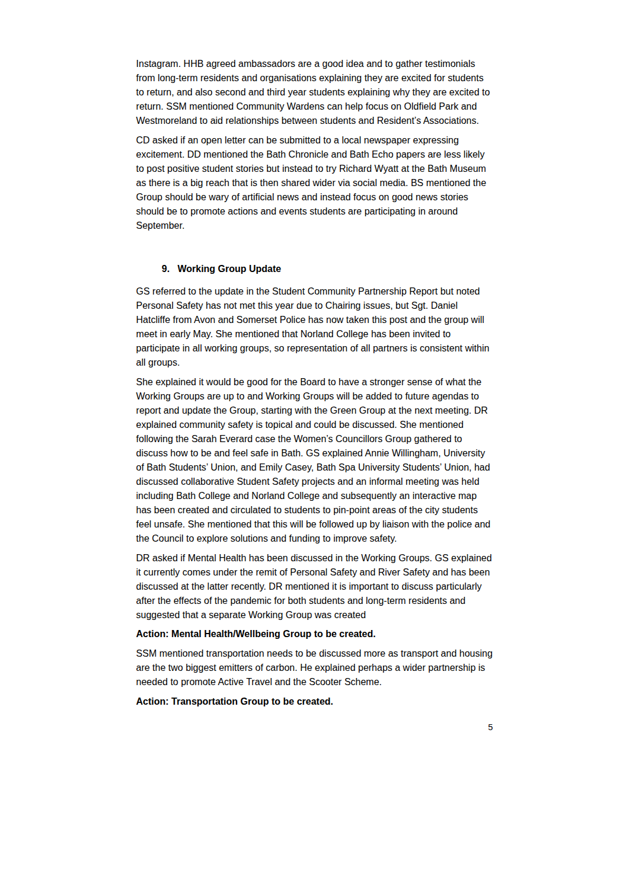Instagram. HHB agreed ambassadors are a good idea and to gather testimonials from long-term residents and organisations explaining they are excited for students to return, and also second and third year students explaining why they are excited to return. SSM mentioned Community Wardens can help focus on Oldfield Park and Westmoreland to aid relationships between students and Resident’s Associations.
CD asked if an open letter can be submitted to a local newspaper expressing excitement. DD mentioned the Bath Chronicle and Bath Echo papers are less likely to post positive student stories but instead to try Richard Wyatt at the Bath Museum as there is a big reach that is then shared wider via social media. BS mentioned the Group should be wary of artificial news and instead focus on good news stories should be to promote actions and events students are participating in around September.
9. Working Group Update
GS referred to the update in the Student Community Partnership Report but noted Personal Safety has not met this year due to Chairing issues, but Sgt. Daniel Hatcliffe from Avon and Somerset Police has now taken this post and the group will meet in early May. She mentioned that Norland College has been invited to participate in all working groups, so representation of all partners is consistent within all groups.
She explained it would be good for the Board to have a stronger sense of what the Working Groups are up to and Working Groups will be added to future agendas to report and update the Group, starting with the Green Group at the next meeting. DR explained community safety is topical and could be discussed. She mentioned following the Sarah Everard case the Women’s Councillors Group gathered to discuss how to be and feel safe in Bath. GS explained Annie Willingham, University of Bath Students’ Union, and Emily Casey, Bath Spa University Students’ Union, had discussed collaborative Student Safety projects and an informal meeting was held including Bath College and Norland College and subsequently an interactive map has been created and circulated to students to pin-point areas of the city students feel unsafe. She mentioned that this will be followed up by liaison with the police and the Council to explore solutions and funding to improve safety.
DR asked if Mental Health has been discussed in the Working Groups. GS explained it currently comes under the remit of Personal Safety and River Safety and has been discussed at the latter recently. DR mentioned it is important to discuss particularly after the effects of the pandemic for both students and long-term residents and suggested that a separate Working Group was created
Action: Mental Health/Wellbeing Group to be created.
SSM mentioned transportation needs to be discussed more as transport and housing are the two biggest emitters of carbon. He explained perhaps a wider partnership is needed to promote Active Travel and the Scooter Scheme.
Action: Transportation Group to be created.
5